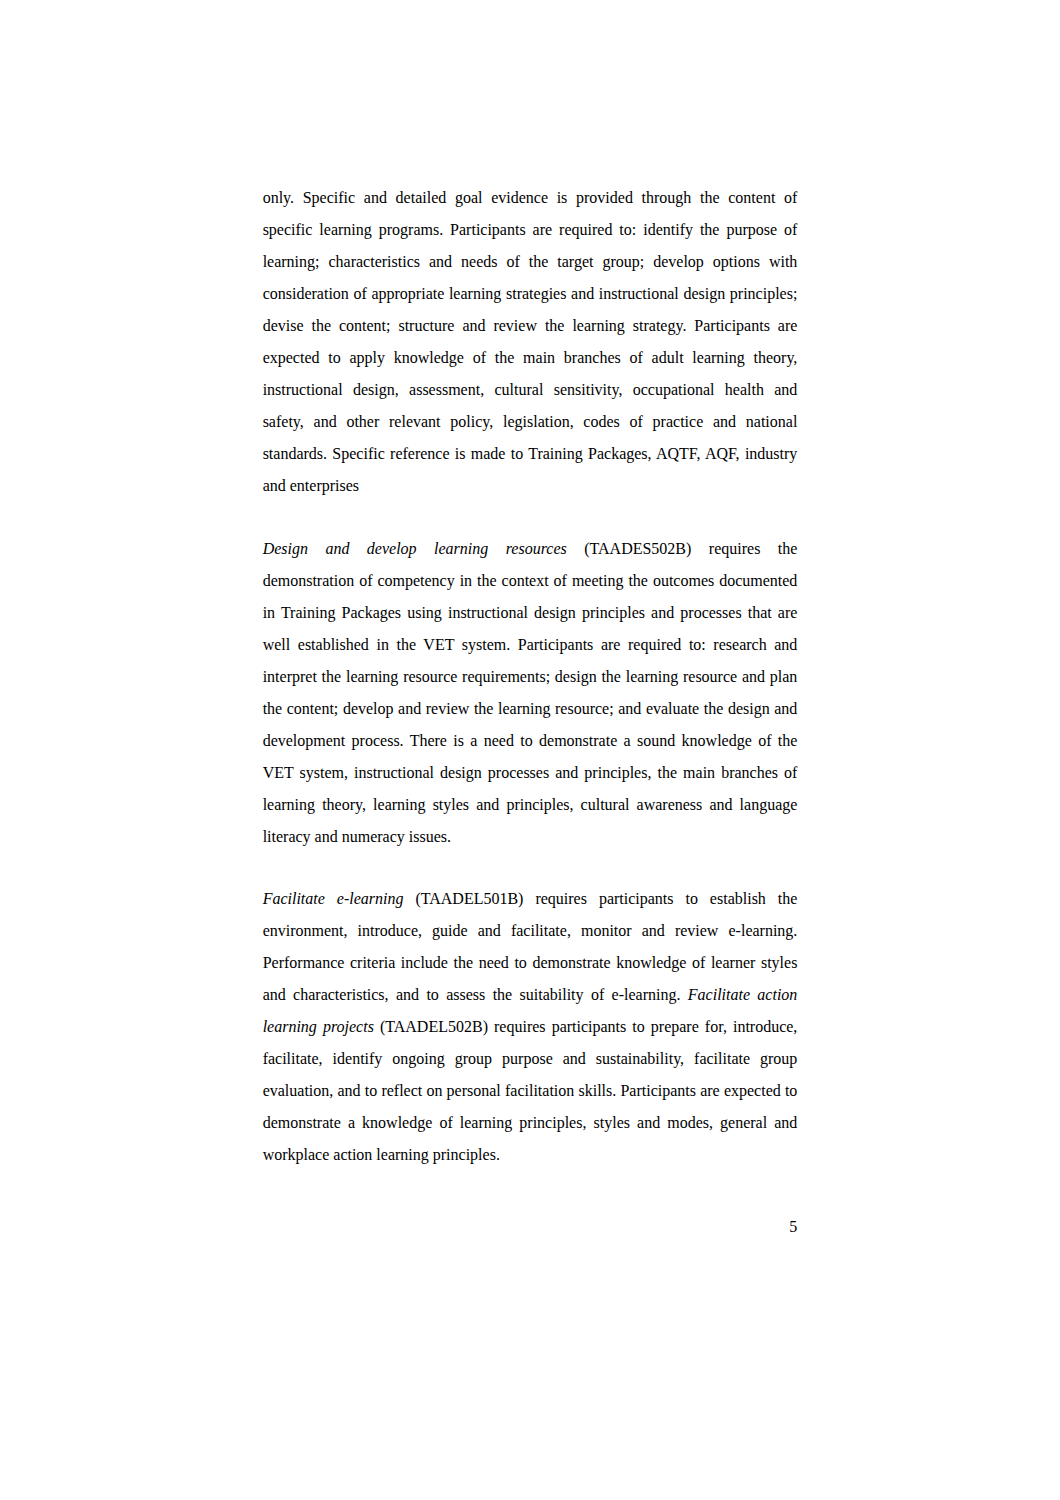only. Specific and detailed goal evidence is provided through the content of specific learning programs. Participants are required to: identify the purpose of learning; characteristics and needs of the target group; develop options with consideration of appropriate learning strategies and instructional design principles; devise the content; structure and review the learning strategy. Participants are expected to apply knowledge of the main branches of adult learning theory, instructional design, assessment, cultural sensitivity, occupational health and safety, and other relevant policy, legislation, codes of practice and national standards. Specific reference is made to Training Packages, AQTF, AQF, industry and enterprises
Design and develop learning resources (TAADES502B) requires the demonstration of competency in the context of meeting the outcomes documented in Training Packages using instructional design principles and processes that are well established in the VET system. Participants are required to: research and interpret the learning resource requirements; design the learning resource and plan the content; develop and review the learning resource; and evaluate the design and development process. There is a need to demonstrate a sound knowledge of the VET system, instructional design processes and principles, the main branches of learning theory, learning styles and principles, cultural awareness and language literacy and numeracy issues.
Facilitate e-learning (TAADEL501B) requires participants to establish the environment, introduce, guide and facilitate, monitor and review e-learning. Performance criteria include the need to demonstrate knowledge of learner styles and characteristics, and to assess the suitability of e-learning. Facilitate action learning projects (TAADEL502B) requires participants to prepare for, introduce, facilitate, identify ongoing group purpose and sustainability, facilitate group evaluation, and to reflect on personal facilitation skills. Participants are expected to demonstrate a knowledge of learning principles, styles and modes, general and workplace action learning principles.
5